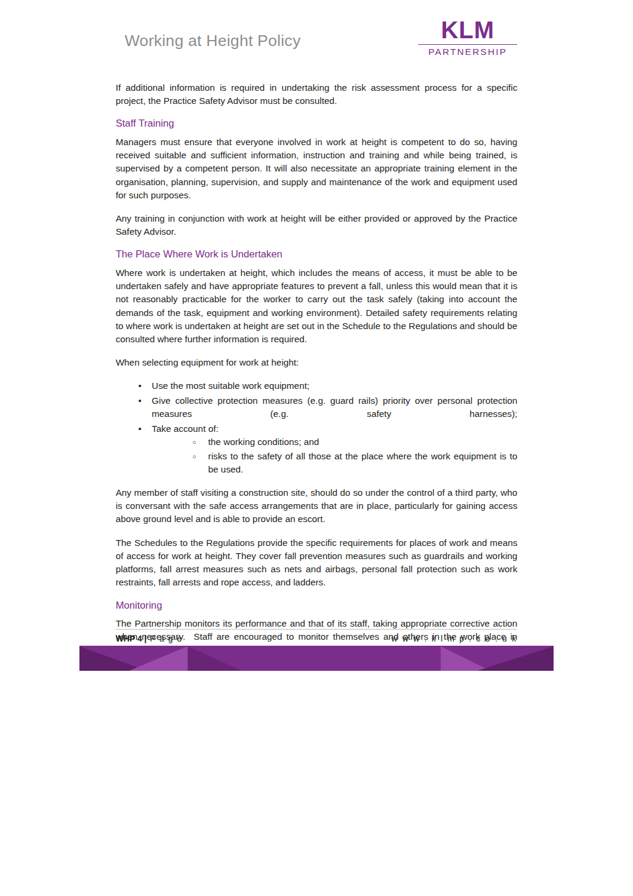Working at Height Policy
KLM
PARTNERSHIP
If additional information is required in undertaking the risk assessment process for a specific project, the Practice Safety Advisor must be consulted.
Staff Training
Managers must ensure that everyone involved in work at height is competent to do so, having received suitable and sufficient information, instruction and training and while being trained, is supervised by a competent person. It will also necessitate an appropriate training element in the organisation, planning, supervision, and supply and maintenance of the work and equipment used for such purposes.
Any training in conjunction with work at height will be either provided or approved by the Practice Safety Advisor.
The Place Where Work is Undertaken
Where work is undertaken at height, which includes the means of access, it must be able to be undertaken safely and have appropriate features to prevent a fall, unless this would mean that it is not reasonably practicable for the worker to carry out the task safely (taking into account the demands of the task, equipment and working environment). Detailed safety requirements relating to where work is undertaken at height are set out in the Schedule to the Regulations and should be consulted where further information is required.
When selecting equipment for work at height:
Use the most suitable work equipment;
Give collective protection measures (e.g. guard rails) priority over personal protection measures (e.g. safety harnesses);
Take account of:
the working conditions; and
risks to the safety of all those at the place where the work equipment is to be used.
Any member of staff visiting a construction site, should do so under the control of a third party, who is conversant with the safe access arrangements that are in place, particularly for gaining access above ground level and is able to provide an escort.
The Schedules to the Regulations provide the specific requirements for places of work and means of access for work at height. They cover fall prevention measures such as guardrails and working platforms, fall arrest measures such as nets and airbags, personal fall protection such as work restraints, fall arrests and rope access, and ladders.
Monitoring
The Partnership monitors its performance and that of its staff, taking appropriate corrective action when necessary. Staff are encouraged to monitor themselves and others in the work place in relation to a safe working environment.
WHP 4 | P a g e w w w . k l m p . c o . u k